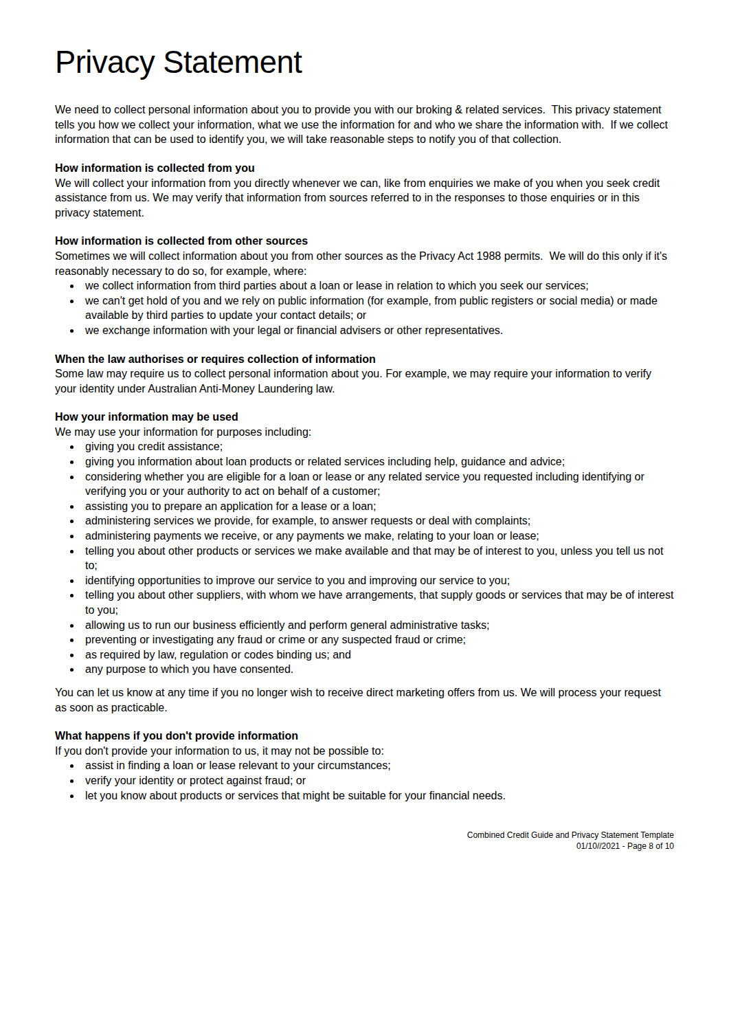Privacy Statement
We need to collect personal information about you to provide you with our broking & related services. This privacy statement tells you how we collect your information, what we use the information for and who we share the information with. If we collect information that can be used to identify you, we will take reasonable steps to notify you of that collection.
How information is collected from you
We will collect your information from you directly whenever we can, like from enquiries we make of you when you seek credit assistance from us. We may verify that information from sources referred to in the responses to those enquiries or in this privacy statement.
How information is collected from other sources
Sometimes we will collect information about you from other sources as the Privacy Act 1988 permits. We will do this only if it's reasonably necessary to do so, for example, where:
we collect information from third parties about a loan or lease in relation to which you seek our services;
we can't get hold of you and we rely on public information (for example, from public registers or social media) or made available by third parties to update your contact details; or
we exchange information with your legal or financial advisers or other representatives.
When the law authorises or requires collection of information
Some law may require us to collect personal information about you. For example, we may require your information to verify your identity under Australian Anti-Money Laundering law.
How your information may be used
We may use your information for purposes including:
giving you credit assistance;
giving you information about loan products or related services including help, guidance and advice;
considering whether you are eligible for a loan or lease or any related service you requested including identifying or verifying you or your authority to act on behalf of a customer;
assisting you to prepare an application for a lease or a loan;
administering services we provide, for example, to answer requests or deal with complaints;
administering payments we receive, or any payments we make, relating to your loan or lease;
telling you about other products or services we make available and that may be of interest to you, unless you tell us not to;
identifying opportunities to improve our service to you and improving our service to you;
telling you about other suppliers, with whom we have arrangements, that supply goods or services that may be of interest to you;
allowing us to run our business efficiently and perform general administrative tasks;
preventing or investigating any fraud or crime or any suspected fraud or crime;
as required by law, regulation or codes binding us; and
any purpose to which you have consented.
You can let us know at any time if you no longer wish to receive direct marketing offers from us. We will process your request as soon as practicable.
What happens if you don't provide information
If you don't provide your information to us, it may not be possible to:
assist in finding a loan or lease relevant to your circumstances;
verify your identity or protect against fraud; or
let you know about products or services that might be suitable for your financial needs.
Combined Credit Guide and Privacy Statement Template
01/10//2021 - Page 8 of 10